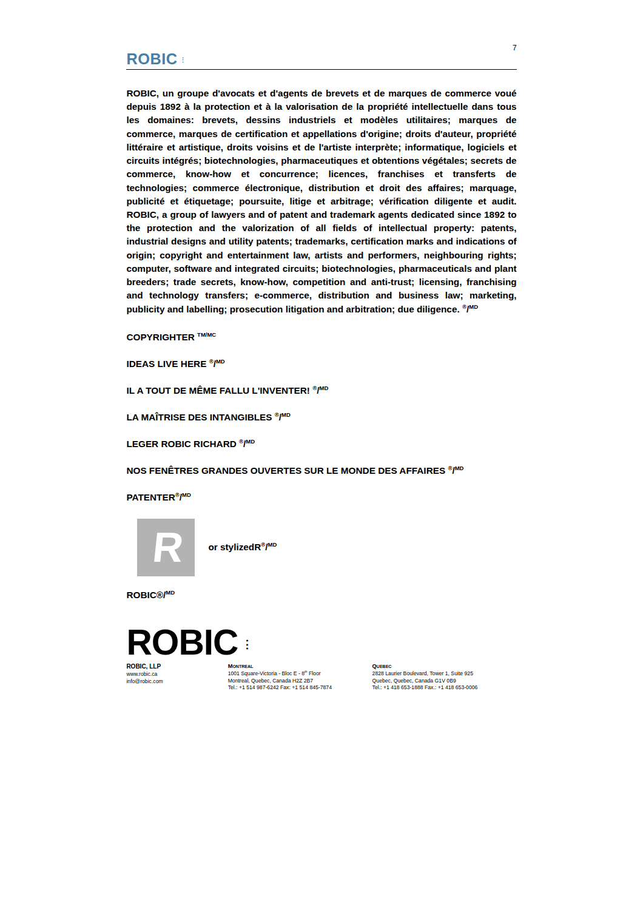7
ROBIC⋮
ROBIC, un groupe d'avocats et d'agents de brevets et de marques de commerce voué depuis 1892 à la protection et à la valorisation de la propriété intellectuelle dans tous les domaines: brevets, dessins industriels et modèles utilitaires; marques de commerce, marques de certification et appellations d'origine; droits d'auteur, propriété littéraire et artistique, droits voisins et de l'artiste interprète; informatique, logiciels et circuits intégrés; biotechnologies, pharmaceutiques et obtentions végétales; secrets de commerce, know-how et concurrence; licences, franchises et transferts de technologies; commerce électronique, distribution et droit des affaires; marquage, publicité et étiquetage; poursuite, litige et arbitrage; vérification diligente et audit. ROBIC, a group of lawyers and of patent and trademark agents dedicated since 1892 to the protection and the valorization of all fields of intellectual property: patents, industrial designs and utility patents; trademarks, certification marks and indications of origin; copyright and entertainment law, artists and performers, neighbouring rights; computer, software and integrated circuits; biotechnologies, pharmaceuticals and plant breeders; trade secrets, know-how, competition and anti-trust; licensing, franchising and technology transfers; e-commerce, distribution and business law; marketing, publicity and labelling; prosecution litigation and arbitration; due diligence. ®/MD
COPYRIGHTER TM/MC
IDEAS LIVE HERE ®/MD
IL A TOUT DE MÊME FALLU L'INVENTER! ®/MD
LA MAÎTRISE DES INTANGIBLES ®/MD
LEGER ROBIC RICHARD ®/MD
NOS FENÊTRES GRANDES OUVERTES SUR LE MONDE DES AFFAIRES ®/MD
PATENTER®/MD
R
or stylizedR®/MD
ROBIC®/MD
ROBIC⋮
| ROBIC, LLP www.robic.ca info@robic.com | Montreal 1001 Square-Victoria - Bloc E - 8 th Floor Montreal, Quebec, Canada H2Z 2B7 Tel.: +1 514 987-6242 Fax: +1 514 845-7874 | Quebec 2828 Laurier Boulevard, Tower 1, Suite 925 Quebec, Quebec, Canada G1V 0B9 Tel.: +1 418 653-1888 Fax.: +1 418 653-0006 |